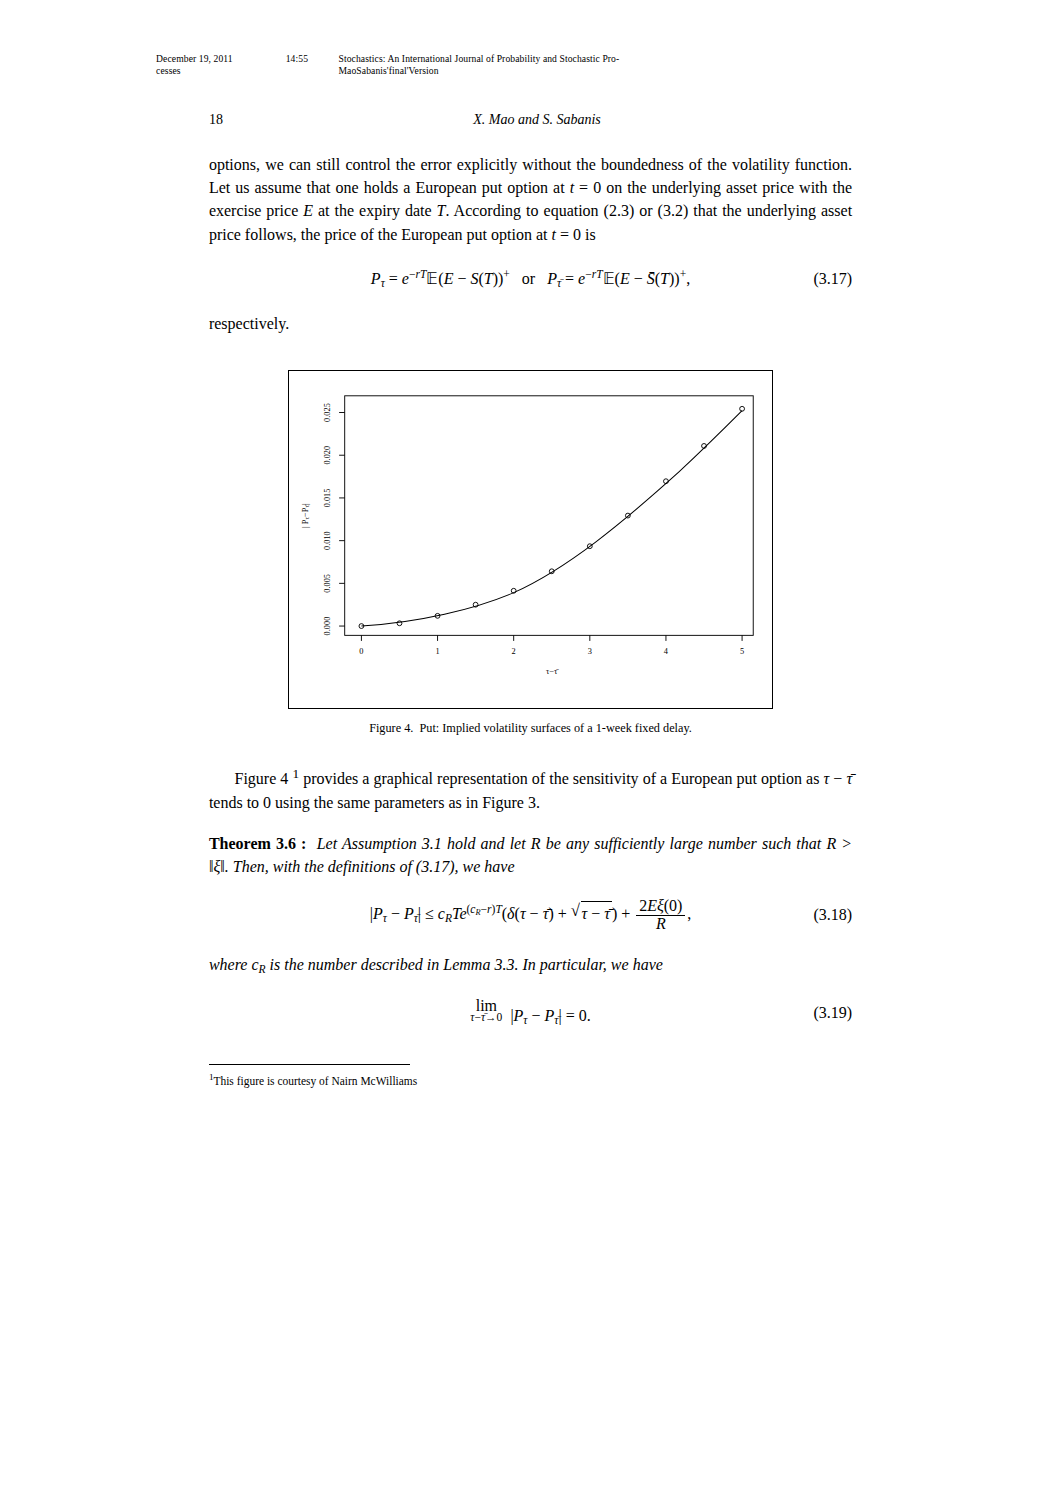December 19, 201114:55 Stochastics: An International Journal of Probability and Stochastic Pro- cesses MaoSabanis'final'Version
18 X. Mao and S. Sabanis
options, we can still control the error explicitly without the boundedness of the volatility function. Let us assume that one holds a European put option at t = 0 on the underlying asset price with the exercise price E at the expiry date T. According to equation (2.3) or (3.2) that the underlying asset price follows, the price of the European put option at t = 0 is
Pτ = e−rT𝔼(E − S(T))+ or Pτ̄ = e−rT𝔼(E − S̄(T))+, (3.17)
respectively.
0.000 0.005 0.010 0.015 0.020 0.025 | Pτ−Pτ̄| 0 1 2 3 4 5 τ−τ̄
Figure 4. Put: Implied volatility surfaces of a 1-week fixed delay.
Figure 4 1 provides a graphical representation of the sensitivity of a European put option as τ − τ̄ tends to 0 using the same parameters as in Figure 3.
Theorem 3.6 : Let Assumption 3.1 hold and let R be any sufficiently large number such that R > ‖ξ‖. Then, with the definitions of (3.17), we have
|Pτ − Pτ̄| ≤ cRTe(cR−r)T(δ(τ − τ̄) + τ − τ̄) + 2Eξ(0) R, (3.18)
where cR is the number described in Lemma 3.3. In particular, we have
lim τ−τ̄→0 |Pτ − Pτ̄| = 0. (3.19)
1This figure is courtesy of Nairn McWilliams